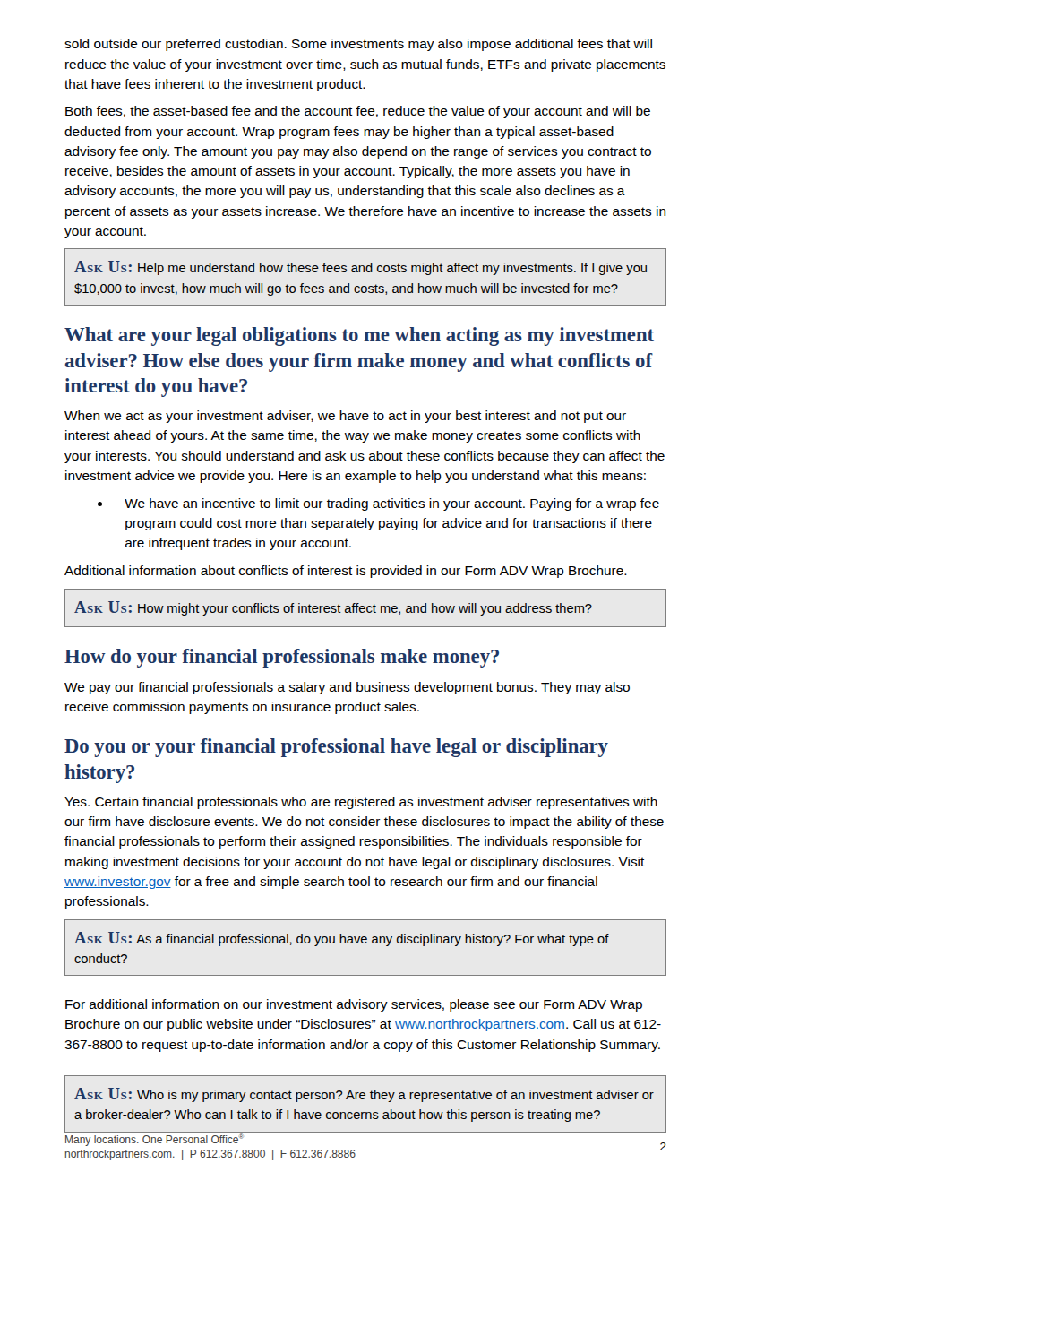sold outside our preferred custodian. Some investments may also impose additional fees that will reduce the value of your investment over time, such as mutual funds, ETFs and private placements that have fees inherent to the investment product.
Both fees, the asset-based fee and the account fee, reduce the value of your account and will be deducted from your account. Wrap program fees may be higher than a typical asset-based advisory fee only. The amount you pay may also depend on the range of services you contract to receive, besides the amount of assets in your account. Typically, the more assets you have in advisory accounts, the more you will pay us, understanding that this scale also declines as a percent of assets as your assets increase. We therefore have an incentive to increase the assets in your account.
Ask Us: Help me understand how these fees and costs might affect my investments. If I give you $10,000 to invest, how much will go to fees and costs, and how much will be invested for me?
What are your legal obligations to me when acting as my investment adviser? How else does your firm make money and what conflicts of interest do you have?
When we act as your investment adviser, we have to act in your best interest and not put our interest ahead of yours. At the same time, the way we make money creates some conflicts with your interests. You should understand and ask us about these conflicts because they can affect the investment advice we provide you. Here is an example to help you understand what this means:
We have an incentive to limit our trading activities in your account. Paying for a wrap fee program could cost more than separately paying for advice and for transactions if there are infrequent trades in your account.
Additional information about conflicts of interest is provided in our Form ADV Wrap Brochure.
Ask Us: How might your conflicts of interest affect me, and how will you address them?
How do your financial professionals make money?
We pay our financial professionals a salary and business development bonus. They may also receive commission payments on insurance product sales.
Do you or your financial professional have legal or disciplinary history?
Yes. Certain financial professionals who are registered as investment adviser representatives with our firm have disclosure events. We do not consider these disclosures to impact the ability of these financial professionals to perform their assigned responsibilities. The individuals responsible for making investment decisions for your account do not have legal or disciplinary disclosures. Visit www.investor.gov for a free and simple search tool to research our firm and our financial professionals.
Ask Us: As a financial professional, do you have any disciplinary history? For what type of conduct?
For additional information on our investment advisory services, please see our Form ADV Wrap Brochure on our public website under “Disclosures” at www.northrockpartners.com. Call us at 612-367-8800 to request up-to-date information and/or a copy of this Customer Relationship Summary.
Ask Us: Who is my primary contact person? Are they a representative of an investment adviser or a broker-dealer? Who can I talk to if I have concerns about how this person is treating me?
Many locations. One Personal Office®
northrockpartners.com. | P 612.367.8800 | F 612.367.8886
2